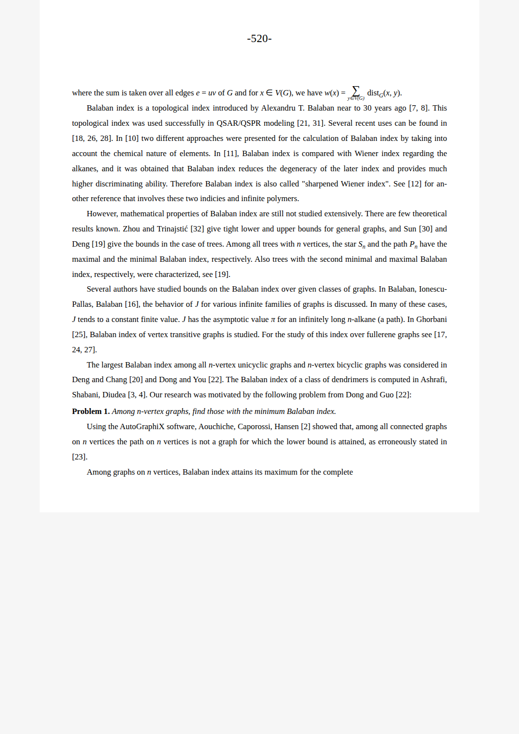-520-
where the sum is taken over all edges e = uv of G and for x ∈ V(G), we have w(x) = ∑y∈V(G) distG(x, y).
Balaban index is a topological index introduced by Alexandru T. Balaban near to 30 years ago [7, 8]. This topological index was used successfully in QSAR/QSPR modeling [21, 31]. Several recent uses can be found in [18, 26, 28]. In [10] two different approaches were presented for the calculation of Balaban index by taking into account the chemical nature of elements. In [11], Balaban index is compared with Wiener index regarding the alkanes, and it was obtained that Balaban index reduces the degeneracy of the later index and provides much higher discriminating ability. Therefore Balaban index is also called "sharpened Wiener index". See [12] for another reference that involves these two indicies and infinite polymers.
However, mathematical properties of Balaban index are still not studied extensively. There are few theoretical results known. Zhou and Trinajstić [32] give tight lower and upper bounds for general graphs, and Sun [30] and Deng [19] give the bounds in the case of trees. Among all trees with n vertices, the star Sn and the path Pn have the maximal and the minimal Balaban index, respectively. Also trees with the second minimal and maximal Balaban index, respectively, were characterized, see [19].
Several authors have studied bounds on the Balaban index over given classes of graphs. In Balaban, Ionescu-Pallas, Balaban [16], the behavior of J for various infinite families of graphs is discussed. In many of these cases, J tends to a constant finite value. J has the asymptotic value π for an infinitely long n-alkane (a path). In Ghorbani [25], Balaban index of vertex transitive graphs is studied. For the study of this index over fullerene graphs see [17, 24, 27].
The largest Balaban index among all n-vertex unicyclic graphs and n-vertex bicyclic graphs was considered in Deng and Chang [20] and Dong and You [22]. The Balaban index of a class of dendrimers is computed in Ashrafi, Shabani, Diudea [3, 4]. Our research was motivated by the following problem from Dong and Guo [22]:
Problem 1. Among n-vertex graphs, find those with the minimum Balaban index.
Using the AutoGraphiX software, Aouchiche, Caporossi, Hansen [2] showed that, among all connected graphs on n vertices the path on n vertices is not a graph for which the lower bound is attained, as erroneously stated in [23].
Among graphs on n vertices, Balaban index attains its maximum for the complete